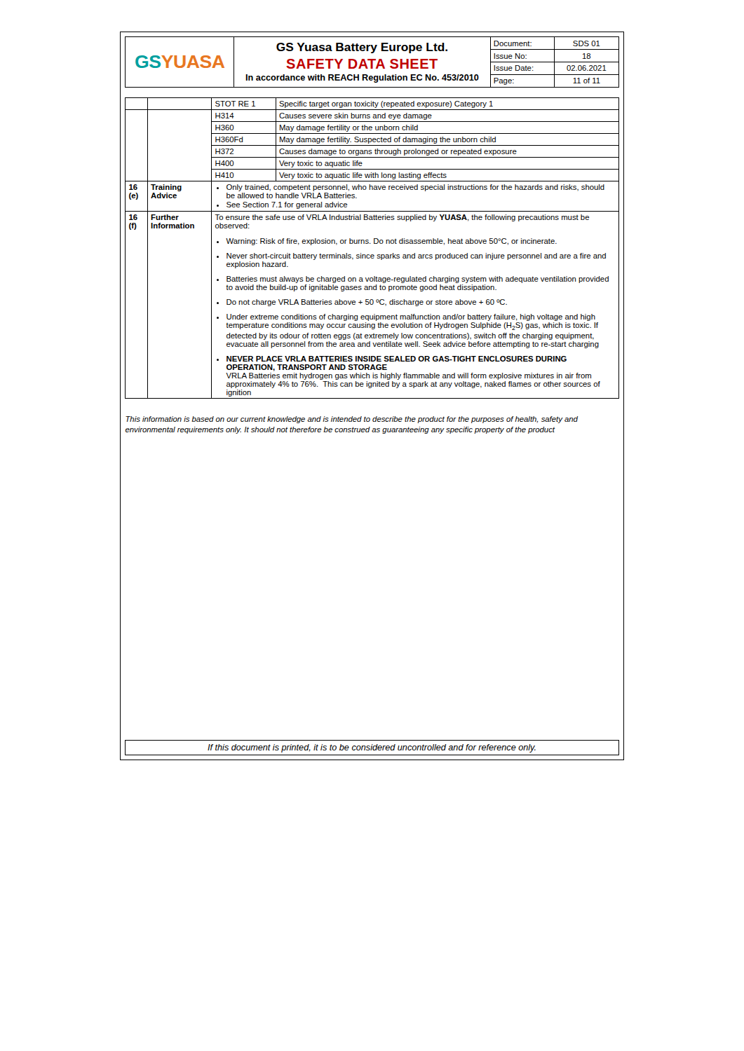| GS YUASA | GS Yuasa Battery Europe Ltd. SAFETY DATA SHEET In accordance with REACH Regulation EC No. 453/2010 | Document: | SDS 01 |
| Issue No: | 18 |
| Issue Date: | 02.06.2021 |
| Page: | 11 of 11 |
| | | STOT RE 1 | Specific target organ toxicity (repeated exposure) Category 1 |
| | | H314 | Causes severe skin burns and eye damage |
| | | H360 | May damage fertility or the unborn child |
| | | H360Fd | May damage fertility. Suspected of damaging the unborn child |
| | | H372 | Causes damage to organs through prolonged or repeated exposure |
| | | H400 | Very toxic to aquatic life |
| | | H410 | Very toxic to aquatic life with long lasting effects |
| 16 (e) | Training Advice | Only trained, competent personnel, who have received special instructions for the hazards and risks, should be allowed to handle VRLA Batteries. See Section 7.1 for general advice |
| 16 (f) | Further Information | To ensure the safe use of VRLA Industrial Batteries supplied by YUASA , the following precautions must be observed: Warning: Risk of fire, explosion, or burns. Do not disassemble, heat above 50°C, or incinerate. Never short-circuit battery terminals, since sparks and arcs produced can injure personnel and are a fire and explosion hazard. Batteries must always be charged on a voltage-regulated charging system with adequate ventilation provided to avoid the build-up of ignitable gases and to promote good heat dissipation. Do not charge VRLA Batteries above + 50 ºC, discharge or store above + 60 ºC. Under extreme conditions of charging equipment malfunction and/or battery failure, high voltage and high temperature conditions may occur causing the evolution of Hydrogen Sulphide (H 2 S) gas, which is toxic. If detected by its odour of rotten eggs (at extremely low concentrations), switch off the charging equipment, evacuate all personnel from the area and ventilate well. Seek advice before attempting to re-start charging NEVER PLACE VRLA BATTERIES INSIDE SEALED OR GAS-TIGHT ENCLOSURES DURING OPERATION, TRANSPORT AND STORAGE VRLA Batteries emit hydrogen gas which is highly flammable and will form explosive mixtures in air from approximately 4% to 76%. This can be ignited by a spark at any voltage, naked flames or other sources of ignition |
This information is based on our current knowledge and is intended to describe the product for the purposes of health, safety and environmental requirements only. It should not therefore be construed as guaranteeing any specific property of the product
If this document is printed, it is to be considered uncontrolled and for reference only.